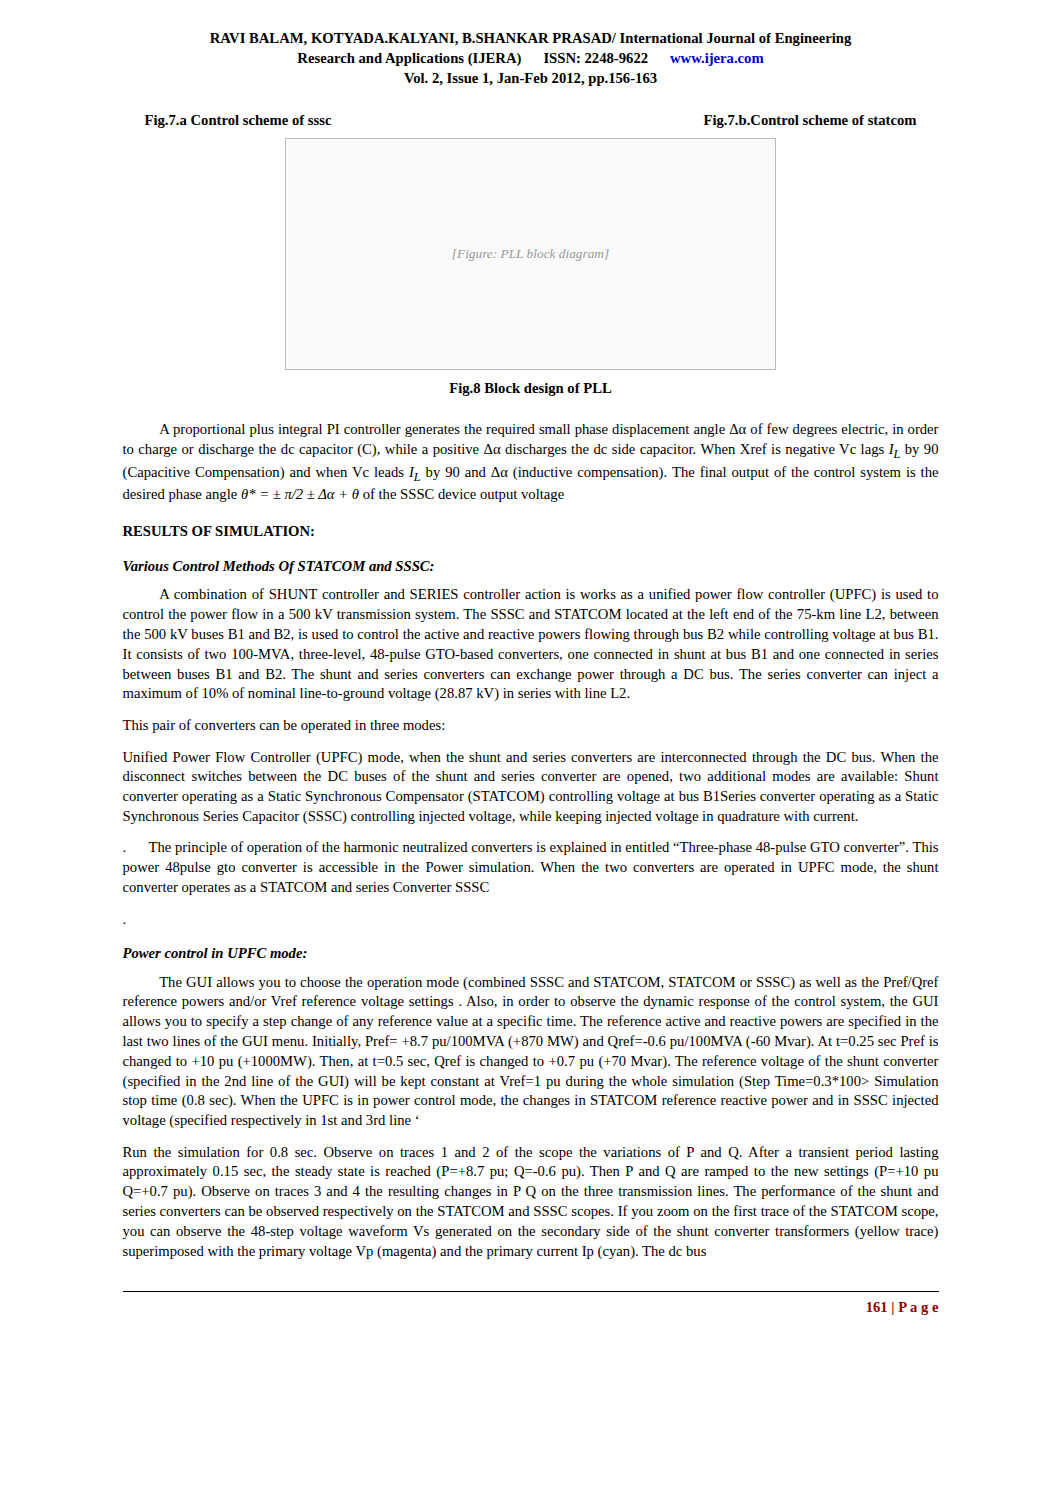RAVI BALAM, KOTYADA.KALYANI, B.SHANKAR PRASAD/ International Journal of Engineering Research and Applications (IJERA) ISSN: 2248-9622 www.ijera.com Vol. 2, Issue 1, Jan-Feb 2012, pp.156-163
Fig.7.a Control scheme of sssc Fig.7.b.Control scheme of statcom
Fig.8 Block design of PLL
A proportional plus integral PI controller generates the required small phase displacement angle Δα of few degrees electric, in order to charge or discharge the dc capacitor (C), while a positive Δα discharges the dc side capacitor. When Xref is negative Vc lags IL by 90 (Capacitive Compensation) and when Vc leads IL by 90 and Δα (inductive compensation). The final output of the control system is the desired phase angle θ* = ± π/2 ± Δα + θ of the SSSC device output voltage
RESULTS OF SIMULATION:
Various Control Methods Of STATCOM and SSSC:
A combination of SHUNT controller and SERIES controller action is works as a unified power flow controller (UPFC) is used to control the power flow in a 500 kV transmission system. The SSSC and STATCOM located at the left end of the 75-km line L2, between the 500 kV buses B1 and B2, is used to control the active and reactive powers flowing through bus B2 while controlling voltage at bus B1. It consists of two 100-MVA, three-level, 48-pulse GTO-based converters, one connected in shunt at bus B1 and one connected in series between buses B1 and B2. The shunt and series converters can exchange power through a DC bus. The series converter can inject a maximum of 10% of nominal line-to-ground voltage (28.87 kV) in series with line L2.
This pair of converters can be operated in three modes:
Unified Power Flow Controller (UPFC) mode, when the shunt and series converters are interconnected through the DC bus. When the disconnect switches between the DC buses of the shunt and series converter are opened, two additional modes are available: Shunt converter operating as a Static Synchronous Compensator (STATCOM) controlling voltage at bus B1Series converter operating as a Static Synchronous Series Capacitor (SSSC) controlling injected voltage, while keeping injected voltage in quadrature with current.
. The principle of operation of the harmonic neutralized converters is explained in entitled “Three-phase 48-pulse GTO converter”. This power 48pulse gto converter is accessible in the Power simulation. When the two converters are operated in UPFC mode, the shunt converter operates as a STATCOM and series Converter SSSC
.
Power control in UPFC mode:
The GUI allows you to choose the operation mode (combined SSSC and STATCOM, STATCOM or SSSC) as well as the Pref/Qref reference powers and/or Vref reference voltage settings . Also, in order to observe the dynamic response of the control system, the GUI allows you to specify a step change of any reference value at a specific time. The reference active and reactive powers are specified in the last two lines of the GUI menu. Initially, Pref= +8.7 pu/100MVA (+870 MW) and Qref=-0.6 pu/100MVA (-60 Mvar). At t=0.25 sec Pref is changed to +10 pu (+1000MW). Then, at t=0.5 sec, Qref is changed to +0.7 pu (+70 Mvar). The reference voltage of the shunt converter (specified in the 2nd line of the GUI) will be kept constant at Vref=1 pu during the whole simulation (Step Time=0.3*100> Simulation stop time (0.8 sec). When the UPFC is in power control mode, the changes in STATCOM reference reactive power and in SSSC injected voltage (specified respectively in 1st and 3rd line ‘
Run the simulation for 0.8 sec. Observe on traces 1 and 2 of the scope the variations of P and Q. After a transient period lasting approximately 0.15 sec, the steady state is reached (P=+8.7 pu; Q=-0.6 pu). Then P and Q are ramped to the new settings (P=+10 pu Q=+0.7 pu). Observe on traces 3 and 4 the resulting changes in P Q on the three transmission lines. The performance of the shunt and series converters can be observed respectively on the STATCOM and SSSC scopes. If you zoom on the first trace of the STATCOM scope, you can observe the 48-step voltage waveform Vs generated on the secondary side of the shunt converter transformers (yellow trace) superimposed with the primary voltage Vp (magenta) and the primary current Ip (cyan). The dc bus
161 | P a g e